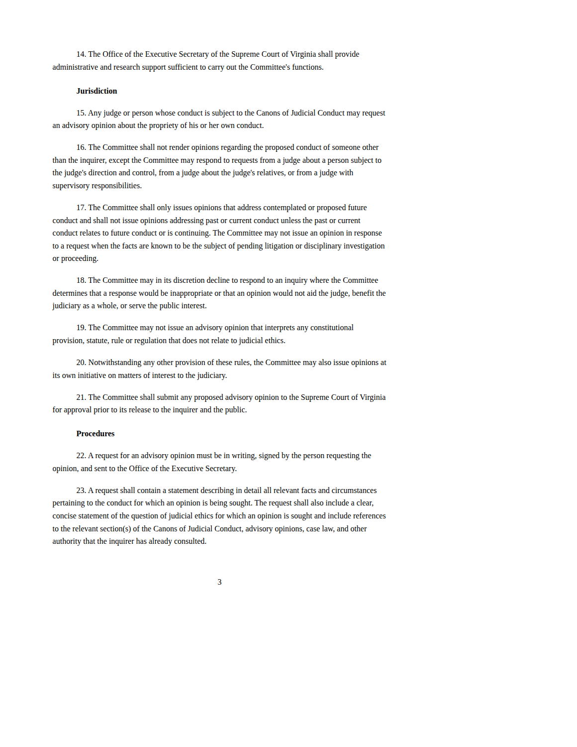14. The Office of the Executive Secretary of the Supreme Court of Virginia shall provide administrative and research support sufficient to carry out the Committee's functions.
Jurisdiction
15. Any judge or person whose conduct is subject to the Canons of Judicial Conduct may request an advisory opinion about the propriety of his or her own conduct.
16. The Committee shall not render opinions regarding the proposed conduct of someone other than the inquirer, except the Committee may respond to requests from a judge about a person subject to the judge's direction and control, from a judge about the judge's relatives, or from a judge with supervisory responsibilities.
17. The Committee shall only issues opinions that address contemplated or proposed future conduct and shall not issue opinions addressing past or current conduct unless the past or current conduct relates to future conduct or is continuing. The Committee may not issue an opinion in response to a request when the facts are known to be the subject of pending litigation or disciplinary investigation or proceeding.
18. The Committee may in its discretion decline to respond to an inquiry where the Committee determines that a response would be inappropriate or that an opinion would not aid the judge, benefit the judiciary as a whole, or serve the public interest.
19. The Committee may not issue an advisory opinion that interprets any constitutional provision, statute, rule or regulation that does not relate to judicial ethics.
20. Notwithstanding any other provision of these rules, the Committee may also issue opinions at its own initiative on matters of interest to the judiciary.
21. The Committee shall submit any proposed advisory opinion to the Supreme Court of Virginia for approval prior to its release to the inquirer and the public.
Procedures
22. A request for an advisory opinion must be in writing, signed by the person requesting the opinion, and sent to the Office of the Executive Secretary.
23. A request shall contain a statement describing in detail all relevant facts and circumstances pertaining to the conduct for which an opinion is being sought. The request shall also include a clear, concise statement of the question of judicial ethics for which an opinion is sought and include references to the relevant section(s) of the Canons of Judicial Conduct, advisory opinions, case law, and other authority that the inquirer has already consulted.
3